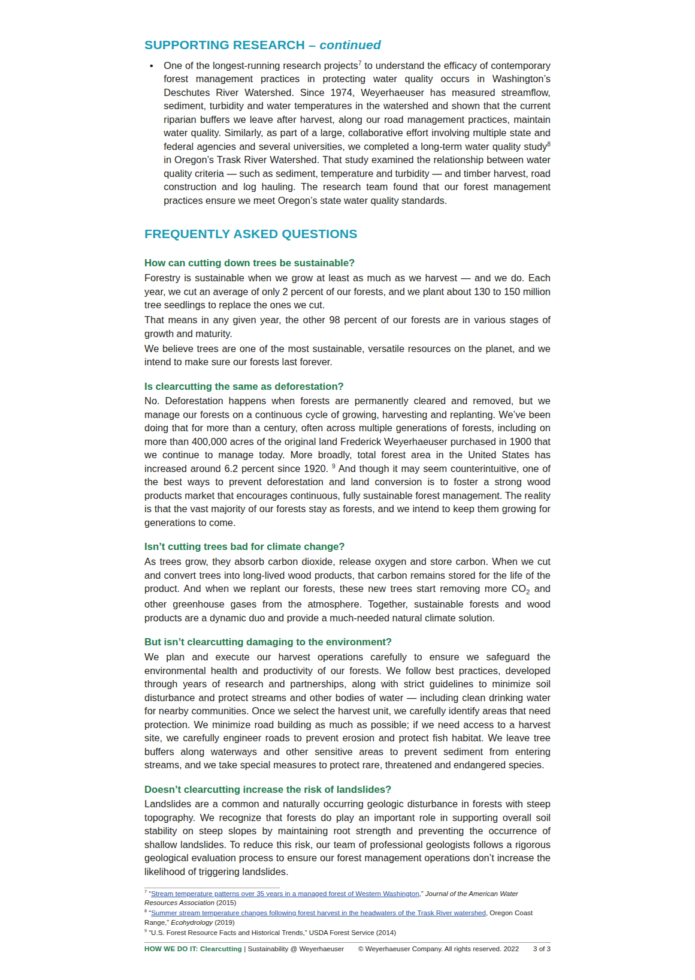Supporting Research – continued
One of the longest-running research projects7 to understand the efficacy of contemporary forest management practices in protecting water quality occurs in Washington’s Deschutes River Watershed. Since 1974, Weyerhaeuser has measured streamflow, sediment, turbidity and water temperatures in the watershed and shown that the current riparian buffers we leave after harvest, along our road management practices, maintain water quality. Similarly, as part of a large, collaborative effort involving multiple state and federal agencies and several universities, we completed a long-term water quality study8 in Oregon’s Trask River Watershed. That study examined the relationship between water quality criteria — such as sediment, temperature and turbidity — and timber harvest, road construction and log hauling. The research team found that our forest management practices ensure we meet Oregon’s state water quality standards.
Frequently Asked Questions
How can cutting down trees be sustainable?
Forestry is sustainable when we grow at least as much as we harvest — and we do. Each year, we cut an average of only 2 percent of our forests, and we plant about 130 to 150 million tree seedlings to replace the ones we cut.
That means in any given year, the other 98 percent of our forests are in various stages of growth and maturity.
We believe trees are one of the most sustainable, versatile resources on the planet, and we intend to make sure our forests last forever.
Is clearcutting the same as deforestation?
No. Deforestation happens when forests are permanently cleared and removed, but we manage our forests on a continuous cycle of growing, harvesting and replanting. We’ve been doing that for more than a century, often across multiple generations of forests, including on more than 400,000 acres of the original land Frederick Weyerhaeuser purchased in 1900 that we continue to manage today. More broadly, total forest area in the United States has increased around 6.2 percent since 1920. 9 And though it may seem counterintuitive, one of the best ways to prevent deforestation and land conversion is to foster a strong wood products market that encourages continuous, fully sustainable forest management. The reality is that the vast majority of our forests stay as forests, and we intend to keep them growing for generations to come.
Isn’t cutting trees bad for climate change?
As trees grow, they absorb carbon dioxide, release oxygen and store carbon. When we cut and convert trees into long-lived wood products, that carbon remains stored for the life of the product. And when we replant our forests, these new trees start removing more CO2 and other greenhouse gases from the atmosphere. Together, sustainable forests and wood products are a dynamic duo and provide a much-needed natural climate solution.
But isn’t clearcutting damaging to the environment?
We plan and execute our harvest operations carefully to ensure we safeguard the environmental health and productivity of our forests. We follow best practices, developed through years of research and partnerships, along with strict guidelines to minimize soil disturbance and protect streams and other bodies of water — including clean drinking water for nearby communities. Once we select the harvest unit, we carefully identify areas that need protection. We minimize road building as much as possible; if we need access to a harvest site, we carefully engineer roads to prevent erosion and protect fish habitat. We leave tree buffers along waterways and other sensitive areas to prevent sediment from entering streams, and we take special measures to protect rare, threatened and endangered species.
Doesn’t clearcutting increase the risk of landslides?
Landslides are a common and naturally occurring geologic disturbance in forests with steep topography. We recognize that forests do play an important role in supporting overall soil stability on steep slopes by maintaining root strength and preventing the occurrence of shallow landslides. To reduce this risk, our team of professional geologists follows a rigorous geological evaluation process to ensure our forest management operations don’t increase the likelihood of triggering landslides.
7 “Stream temperature patterns over 35 years in a managed forest of Western Washington,” Journal of the American Water Resources Association (2015)
8 “Summer stream temperature changes following forest harvest in the headwaters of the Trask River watershed, Oregon Coast Range,” Ecohydrology (2019)
9 “U.S. Forest Resource Facts and Historical Trends,” USDA Forest Service (2014)
HOW WE DO IT: Clearcutting | Sustainability @ Weyerhaeuser
© Weyerhaeuser Company. All rights reserved. 2022
3 of 3